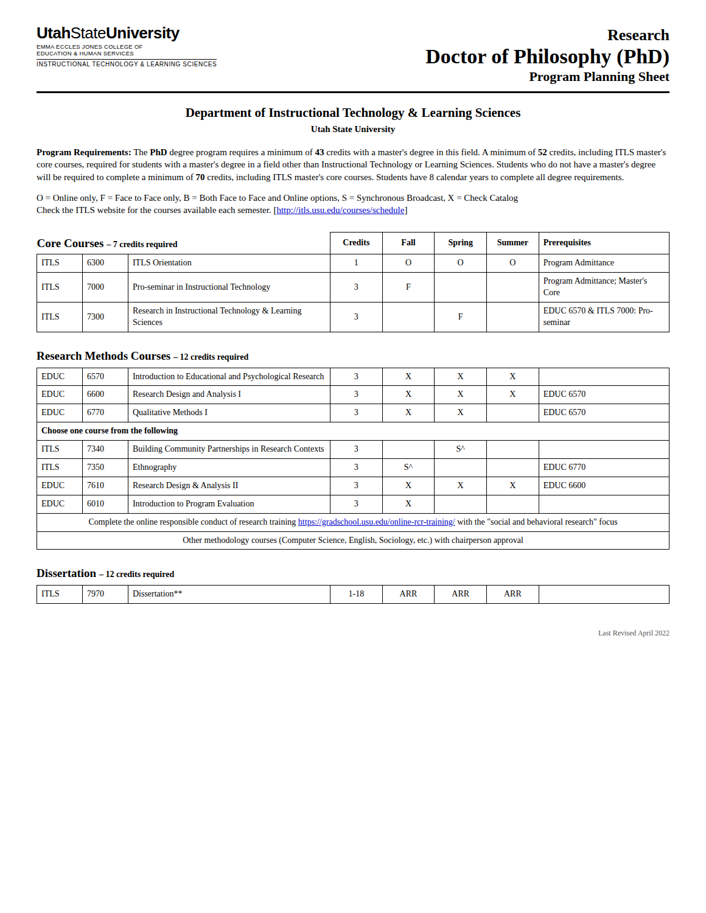Utah State University
Emma Eccles Jones College of
Education & Human Services
Instructional Technology & Learning Sciences
Research
Doctor of Philosophy (PhD)
Program Planning Sheet
Department of Instructional Technology & Learning Sciences
Utah State University
Program Requirements: The PhD degree program requires a minimum of 43 credits with a master's degree in this field. A minimum of 52 credits, including ITLS master's core courses, required for students with a master's degree in a field other than Instructional Technology or Learning Sciences. Students who do not have a master's degree will be required to complete a minimum of 70 credits, including ITLS master's core courses. Students have 8 calendar years to complete all degree requirements.
O = Online only, F = Face to Face only, B = Both Face to Face and Online options, S = Synchronous Broadcast, X = Check Catalog
Check the ITLS website for the courses available each semester. [http://itls.usu.edu/courses/schedule]
| Core Courses – 7 credits required | Credits | Fall | Spring | Summer | Prerequisites |
| ITLS | 6300 | ITLS Orientation | 1 | O | O | O | Program Admittance |
| ITLS | 7000 | Pro-seminar in Instructional Technology | 3 | F | | | Program Admittance; Master's Core |
| ITLS | 7300 | Research in Instructional Technology & Learning Sciences | 3 | | F | | EDUC 6570 & ITLS 7000: Pro-seminar |
Research Methods Courses – 12 credits required
| EDUC | 6570 | Introduction to Educational and Psychological Research | 3 | X | X | X | |
| EDUC | 6600 | Research Design and Analysis I | 3 | X | X | X | EDUC 6570 |
| EDUC | 6770 | Qualitative Methods I | 3 | X | X | | EDUC 6570 |
| Choose one course from the following |
| ITLS | 7340 | Building Community Partnerships in Research Contexts | 3 | | S^ | | |
| ITLS | 7350 | Ethnography | 3 | S^ | | | EDUC 6770 |
| EDUC | 7610 | Research Design & Analysis II | 3 | X | X | X | EDUC 6600 |
| EDUC | 6010 | Introduction to Program Evaluation | 3 | X | | | |
| Complete the online responsible conduct of research training https://gradschool.usu.edu/online-rcr-training/ with the "social and behavioral research" focus |
| Other methodology courses (Computer Science, English, Sociology, etc.) with chairperson approval |
Dissertation – 12 credits required
| ITLS | 7970 | Dissertation** | 1-18 | ARR | ARR | ARR | |
Last Revised April 2022